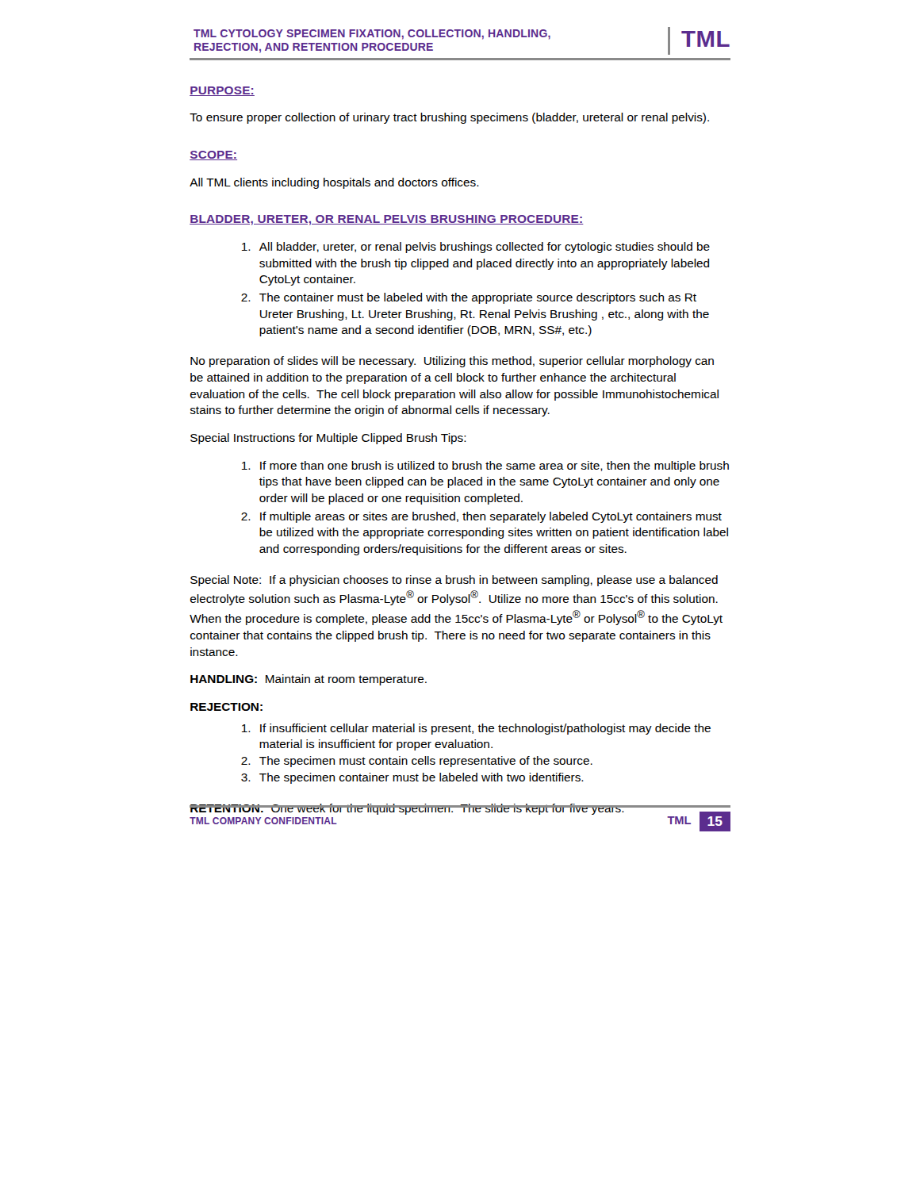TML Cytology Specimen Fixation, Collection, Handling, Rejection, and Retention Procedure
TML
PURPOSE:
To ensure proper collection of urinary tract brushing specimens (bladder, ureteral or renal pelvis).
SCOPE:
All TML clients including hospitals and doctors offices.
BLADDER, URETER, OR RENAL PELVIS BRUSHING PROCEDURE:
All bladder, ureter, or renal pelvis brushings collected for cytologic studies should be submitted with the brush tip clipped and placed directly into an appropriately labeled CytoLyt container.
The container must be labeled with the appropriate source descriptors such as Rt Ureter Brushing, Lt. Ureter Brushing, Rt. Renal Pelvis Brushing , etc., along with the patient's name and a second identifier (DOB, MRN, SS#, etc.)
No preparation of slides will be necessary. Utilizing this method, superior cellular morphology can be attained in addition to the preparation of a cell block to further enhance the architectural evaluation of the cells. The cell block preparation will also allow for possible Immunohistochemical stains to further determine the origin of abnormal cells if necessary.
Special Instructions for Multiple Clipped Brush Tips:
If more than one brush is utilized to brush the same area or site, then the multiple brush tips that have been clipped can be placed in the same CytoLyt container and only one order will be placed or one requisition completed.
If multiple areas or sites are brushed, then separately labeled CytoLyt containers must be utilized with the appropriate corresponding sites written on patient identification label and corresponding orders/requisitions for the different areas or sites.
Special Note: If a physician chooses to rinse a brush in between sampling, please use a balanced electrolyte solution such as Plasma-Lyte® or Polysol®. Utilize no more than 15cc's of this solution. When the procedure is complete, please add the 15cc's of Plasma-Lyte® or Polysol® to the CytoLyt container that contains the clipped brush tip. There is no need for two separate containers in this instance.
HANDLING: Maintain at room temperature.
REJECTION:
If insufficient cellular material is present, the technologist/pathologist may decide the material is insufficient for proper evaluation.
The specimen must contain cells representative of the source.
The specimen container must be labeled with two identifiers.
RETENTION: One week for the liquid specimen. The slide is kept for five years.
TML COMPANY CONFIDENTIAL
TML 15